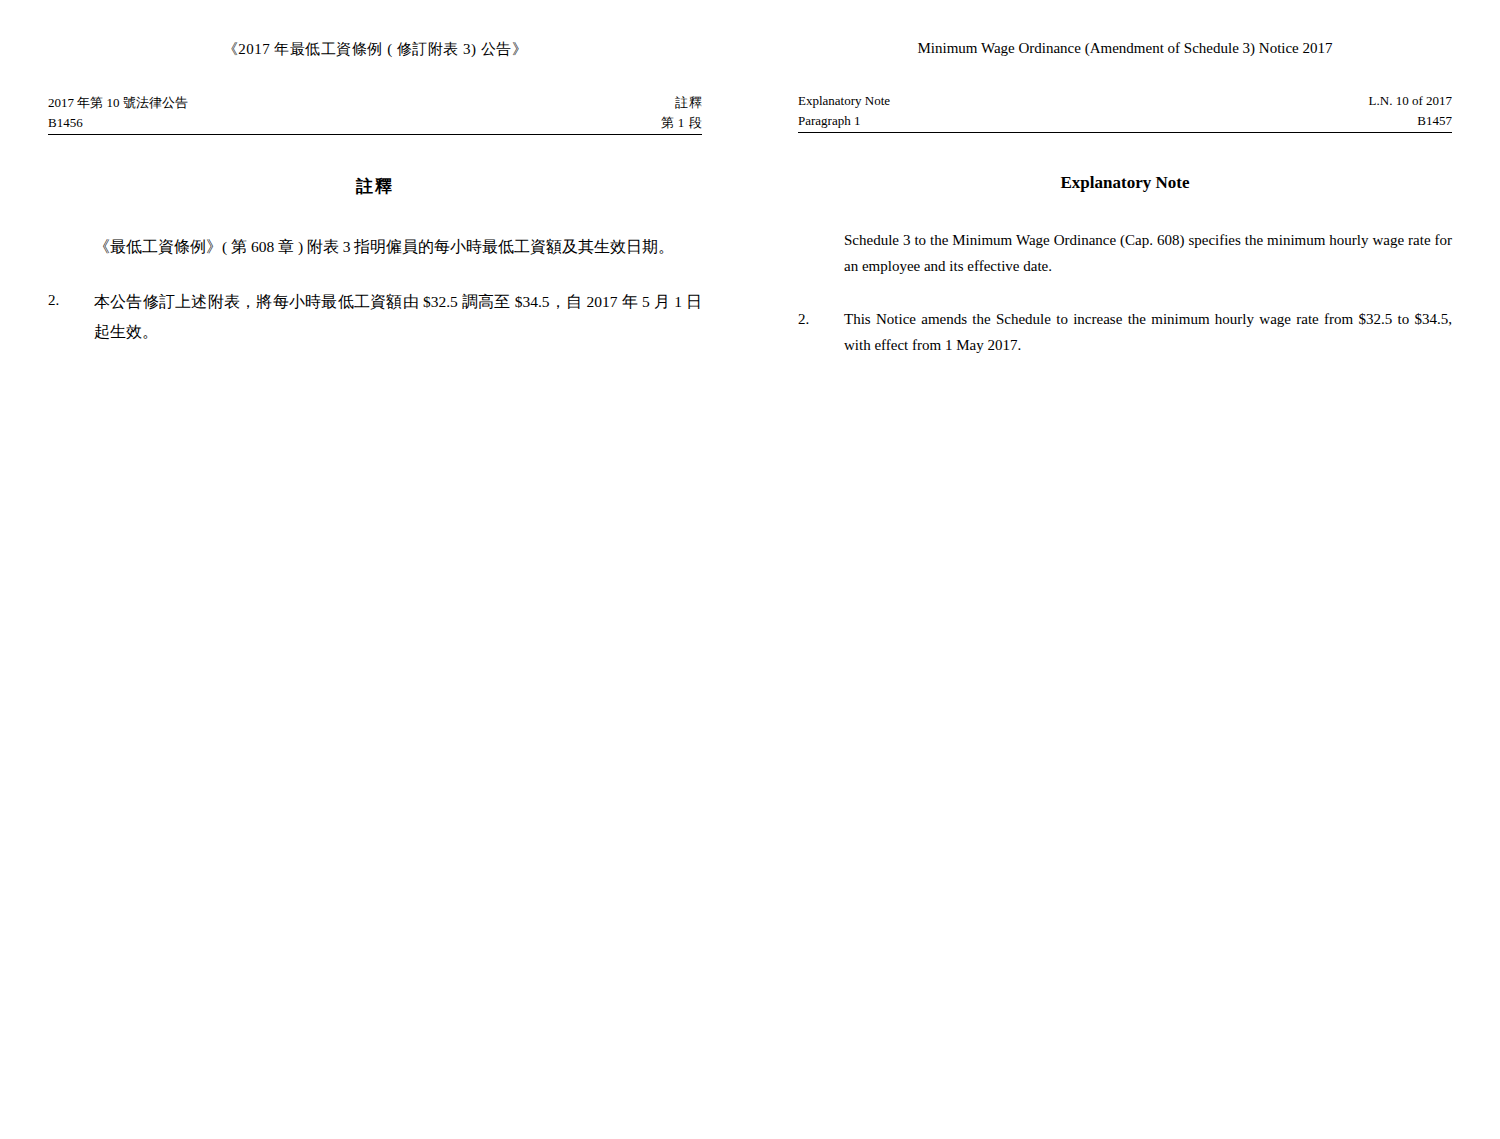《2017 年最低工資條例 ( 修訂附表 3) 公告》
2017 年第 10 號法律公告
B1456
註釋
第 1 段
註釋
《最低工資條例》( 第 608 章 ) 附表 3 指明僱員的每小時最低工資額及其生效日期。
2.
本公告修訂上述附表，將每小時最低工資額由 $32.5 調高至 $34.5，自 2017 年 5 月 1 日起生效。
Minimum Wage Ordinance (Amendment of Schedule 3) Notice 2017
Explanatory Note
Paragraph 1
L.N. 10 of 2017
B1457
Explanatory Note
Schedule 3 to the Minimum Wage Ordinance (Cap. 608) specifies the minimum hourly wage rate for an employee and its effective date.
2.
This Notice amends the Schedule to increase the minimum hourly wage rate from $32.5 to $34.5, with effect from 1 May 2017.